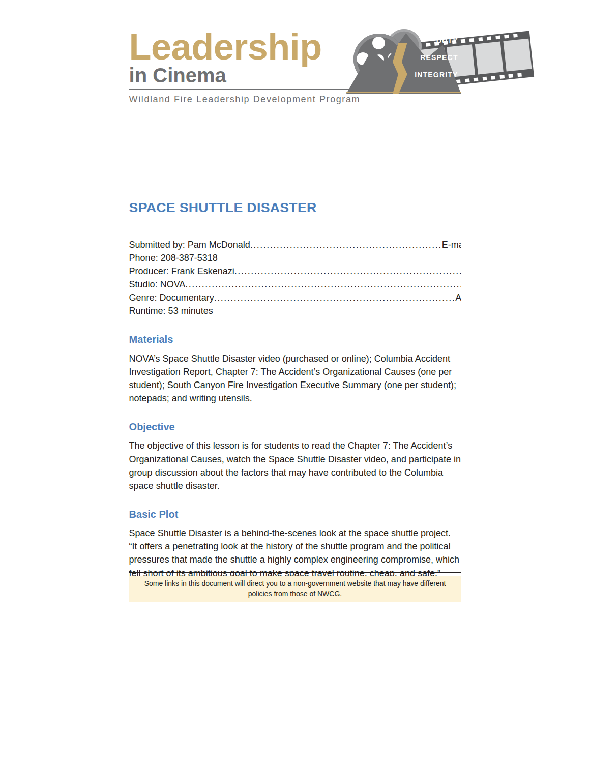Leadership
in Cinema
Wildland Fire Leadership Development Program
DUTY RESPECT INTEGRITY
SPACE SHUTTLE DISASTER
Submitted by: Pam McDonald.......................................................... E-mail: pmcdonal@blm.gov Phone: 208-387-5318 Producer: Frank Eskenazi....................................................................... Director: Gilles Cavatte Studio: NOVA.................................................................................................... Released: 2008 Genre: Documentary......................................................................... Audience Rating: Not rated Runtime: 53 minutes
Materials
NOVA’s Space Shuttle Disaster video (purchased or online); Columbia Accident Investigation Report, Chapter 7: The Accident’s Organizational Causes (one per student); South Canyon Fire Investigation Executive Summary (one per student); notepads; and writing utensils.
Objective
The objective of this lesson is for students to read the Chapter 7: The Accident’s Organizational Causes, watch the Space Shuttle Disaster video, and participate in group discussion about the factors that may have contributed to the Columbia space shuttle disaster.
Basic Plot
Space Shuttle Disaster is a behind-the-scenes look at the space shuttle project. “It offers a penetrating look at the history of the shuttle program and the political pressures that made the shuttle a highly complex engineering compromise, which fell short of its ambitious goal to make space travel routine, cheap, and safe.” (NOVA website)
Some links in this document will direct you to a non-government website that may have different policies from those of NWCG.